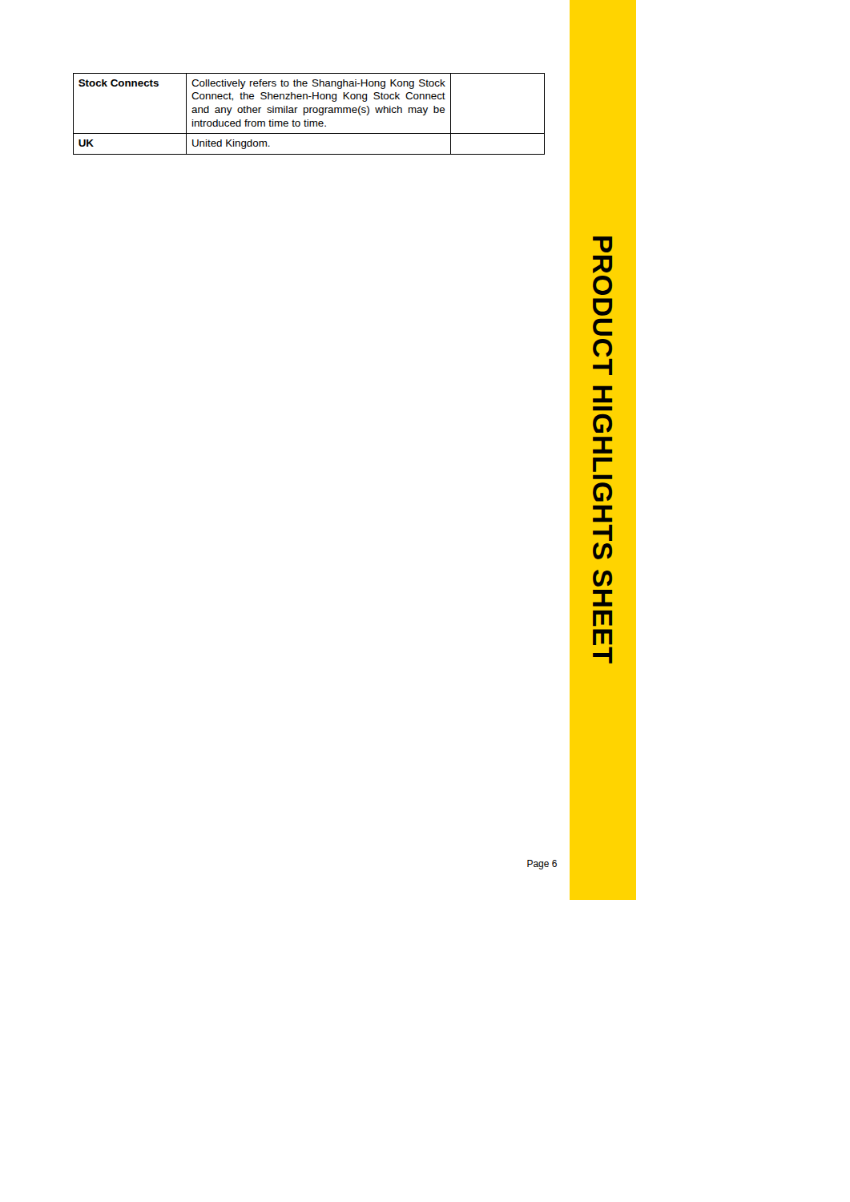PRODUCT HIGHLIGHTS SHEET
| Stock Connects | Collectively refers to the Shanghai-Hong Kong Stock Connect, the Shenzhen-Hong Kong Stock Connect and any other similar programme(s) which may be introduced from time to time. | |
| UK | United Kingdom. | |
Page 6